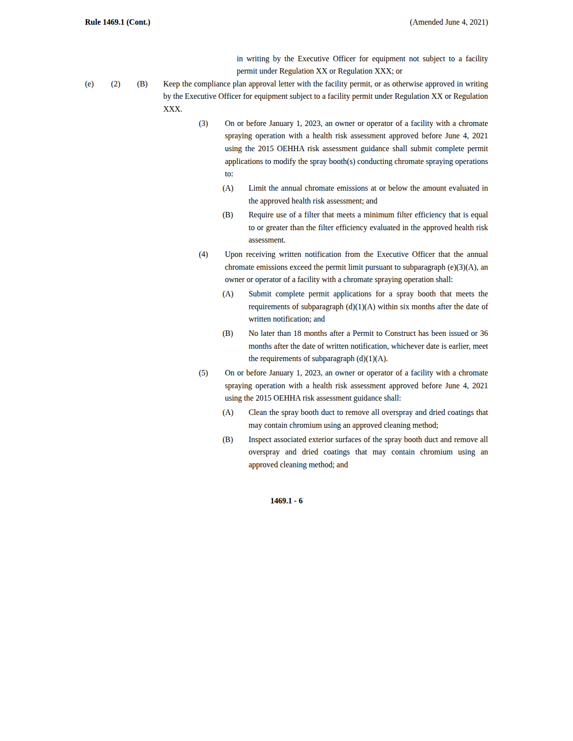Rule 1469.1 (Cont.)
(Amended June 4, 2021)
in writing by the Executive Officer for equipment not subject to a facility permit under Regulation XX or Regulation XXX; or
(e)
(2)
(B)
Keep the compliance plan approval letter with the facility permit, or as otherwise approved in writing by the Executive Officer for equipment subject to a facility permit under Regulation XX or Regulation XXX.
(3)
On or before January 1, 2023, an owner or operator of a facility with a chromate spraying operation with a health risk assessment approved before June 4, 2021 using the 2015 OEHHA risk assessment guidance shall submit complete permit applications to modify the spray booth(s) conducting chromate spraying operations to:
(A)
Limit the annual chromate emissions at or below the amount evaluated in the approved health risk assessment; and
(B)
Require use of a filter that meets a minimum filter efficiency that is equal to or greater than the filter efficiency evaluated in the approved health risk assessment.
(4)
Upon receiving written notification from the Executive Officer that the annual chromate emissions exceed the permit limit pursuant to subparagraph (e)(3)(A), an owner or operator of a facility with a chromate spraying operation shall:
(A)
Submit complete permit applications for a spray booth that meets the requirements of subparagraph (d)(1)(A) within six months after the date of written notification; and
(B)
No later than 18 months after a Permit to Construct has been issued or 36 months after the date of written notification, whichever date is earlier, meet the requirements of subparagraph (d)(1)(A).
(5)
On or before January 1, 2023, an owner or operator of a facility with a chromate spraying operation with a health risk assessment approved before June 4, 2021 using the 2015 OEHHA risk assessment guidance shall:
(A)
Clean the spray booth duct to remove all overspray and dried coatings that may contain chromium using an approved cleaning method;
(B)
Inspect associated exterior surfaces of the spray booth duct and remove all overspray and dried coatings that may contain chromium using an approved cleaning method; and
1469.1 - 6